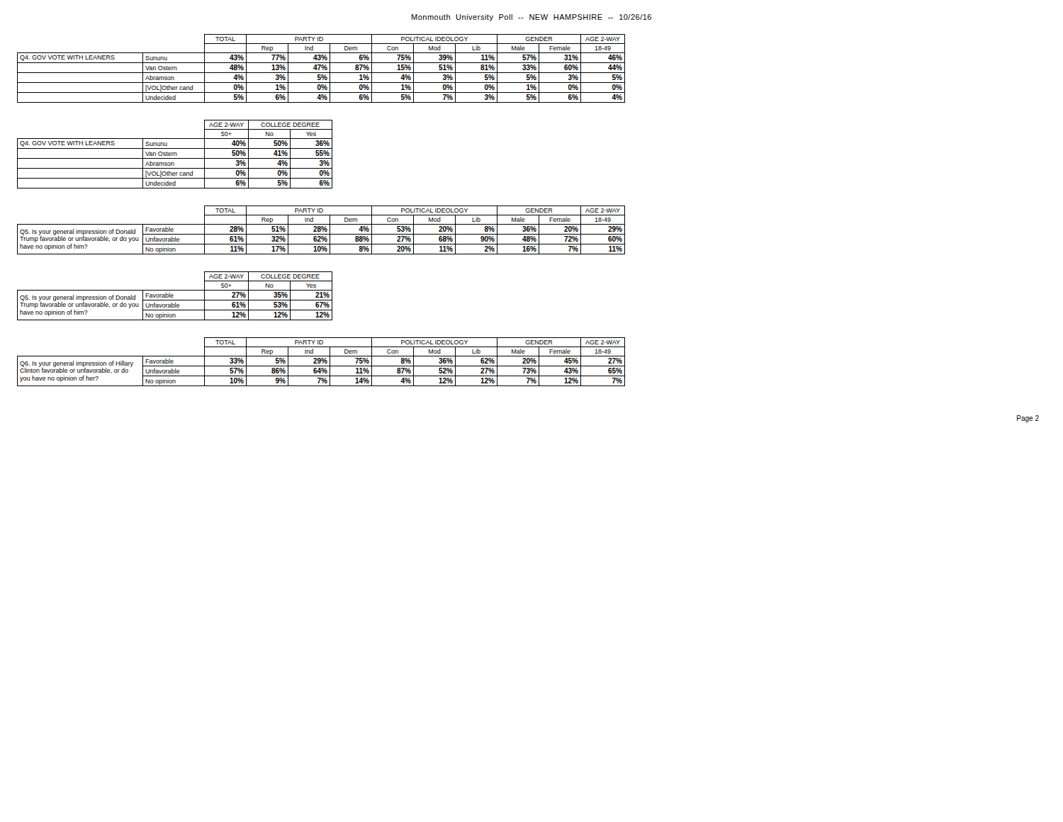Monmouth University Poll -- NEW HAMPSHIRE -- 10/26/16
| | | TOTAL | PARTY ID | POLITICAL IDEOLOGY | GENDER | AGE 2-WAY |
| | | | Rep | Ind | Dem | Con | Mod | Lib | Male | Female | 18-49 |
| Q4. GOV VOTE WITH LEANERS | Sununu | 43% | 77% | 43% | 6% | 75% | 39% | 11% | 57% | 31% | 46% |
| | Van Ostern | 48% | 13% | 47% | 87% | 15% | 51% | 81% | 33% | 60% | 44% |
| | Abramson | 4% | 3% | 5% | 1% | 4% | 3% | 5% | 5% | 3% | 5% |
| | [VOL]Other cand | 0% | 1% | 0% | 0% | 1% | 0% | 0% | 1% | 0% | 0% |
| | Undecided | 5% | 6% | 4% | 6% | 5% | 7% | 3% | 5% | 6% | 4% |
| | | AGE 2-WAY | COLLEGE DEGREE |
| | | 50+ | No | Yes |
| Q4. GOV VOTE WITH LEANERS | Sununu | 40% | 50% | 36% |
| | Van Ostern | 50% | 41% | 55% |
| | Abramson | 3% | 4% | 3% |
| | [VOL]Other cand | 0% | 0% | 0% |
| | Undecided | 6% | 5% | 6% |
| | | TOTAL | PARTY ID | POLITICAL IDEOLOGY | GENDER | AGE 2-WAY |
| | | | Rep | Ind | Dem | Con | Mod | Lib | Male | Female | 18-49 |
| Q5. Is your general impression of Donald Trump favorable or unfavorable, or do you have no opinion of him? | Favorable | 28% | 51% | 28% | 4% | 53% | 20% | 8% | 36% | 20% | 29% |
| Unfavorable | 61% | 32% | 62% | 88% | 27% | 68% | 90% | 48% | 72% | 60% |
| No opinion | 11% | 17% | 10% | 8% | 20% | 11% | 2% | 16% | 7% | 11% |
| | | AGE 2-WAY | COLLEGE DEGREE |
| | | 50+ | No | Yes |
| Q5. Is your general impression of Donald Trump favorable or unfavorable, or do you have no opinion of him? | Favorable | 27% | 35% | 21% |
| Unfavorable | 61% | 53% | 67% |
| No opinion | 12% | 12% | 12% |
| | | TOTAL | PARTY ID | POLITICAL IDEOLOGY | GENDER | AGE 2-WAY |
| | | | Rep | Ind | Dem | Con | Mod | Lib | Male | Female | 18-49 |
| Q6. Is your general impression of Hillary Clinton favorable or unfavorable, or do you have no opinion of her? | Favorable | 33% | 5% | 29% | 75% | 8% | 36% | 62% | 20% | 45% | 27% |
| Unfavorable | 57% | 86% | 64% | 11% | 87% | 52% | 27% | 73% | 43% | 65% |
| No opinion | 10% | 9% | 7% | 14% | 4% | 12% | 12% | 7% | 12% | 7% |
Page 2